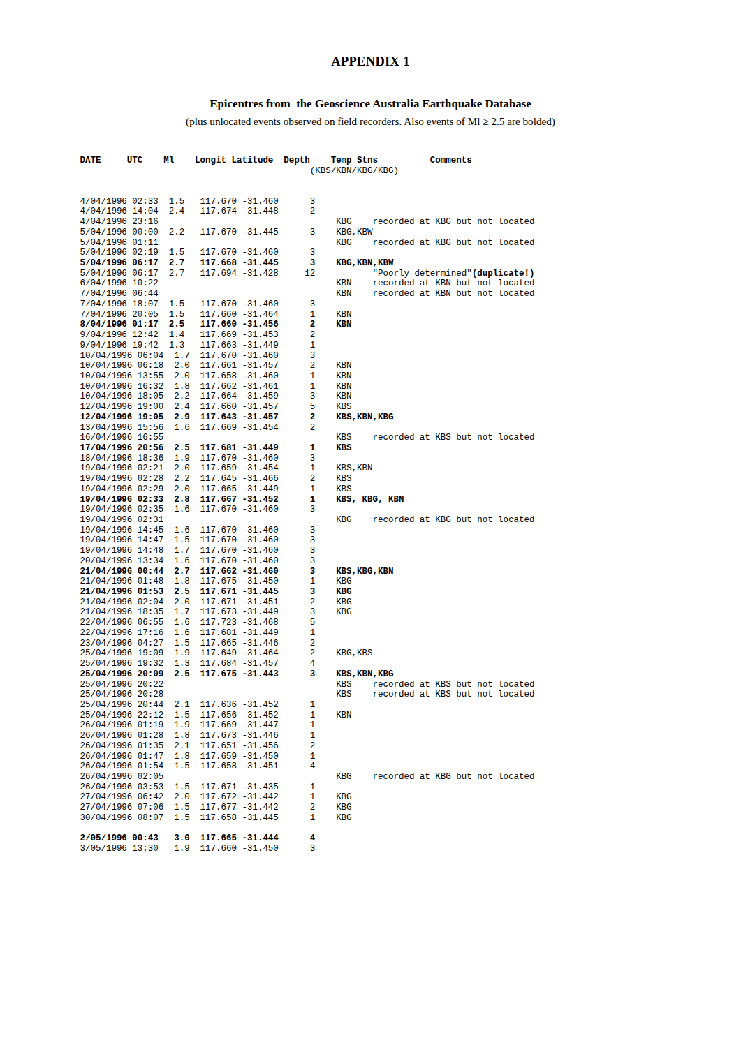APPENDIX 1
Epicentres from the Geoscience Australia Earthquake Database
(plus unlocated events observed on field recorders. Also events of Ml ≥ 2.5 are bolded)
DATE     UTC    Ml    Longit Latitude  Depth    Temp Stns          Comments
                                            (KBS/KBN/KBG/KBG)


4/04/1996 02:33  1.5   117.670 -31.460      3
4/04/1996 14:04  2.4   117.674 -31.448      2
4/04/1996 23:16                                  KBG    recorded at KBG but not located
5/04/1996 00:00  2.2   117.670 -31.445      3    KBG,KBW
5/04/1996 01:11                                  KBG    recorded at KBG but not located
5/04/1996 02:19  1.5   117.670 -31.460      3
5/04/1996 06:17  2.7   117.668 -31.445      3    KBG,KBN,KBW
5/04/1996 06:17  2.7   117.694 -31.428     12           "Poorly determined"(duplicate!)
6/04/1996 10:22                                  KBN    recorded at KBN but not located
7/04/1996 06:44                                  KBN    recorded at KBN but not located
7/04/1996 18:07  1.5   117.670 -31.460      3
7/04/1996 20:05  1.5   117.660 -31.464      1    KBN
8/04/1996 01:17  2.5   117.660 -31.456      2    KBN
9/04/1996 12:42  1.4   117.669 -31.453      2
9/04/1996 19:42  1.3   117.663 -31.449      1
10/04/1996 06:04  1.7  117.670 -31.460      3
10/04/1996 06:18  2.0  117.661 -31.457      2    KBN
10/04/1996 13:55  2.0  117.658 -31.460      1    KBN
10/04/1996 16:32  1.8  117.662 -31.461      1    KBN
10/04/1996 18:05  2.2  117.664 -31.459      3    KBN
12/04/1996 19:00  2.4  117.660 -31.457      5    KBS
12/04/1996 19:05  2.9  117.643 -31.457      2    KBS,KBN,KBG
13/04/1996 15:56  1.6  117.669 -31.454      2
16/04/1996 16:55                                 KBS    recorded at KBS but not located
17/04/1996 20:56  2.5  117.681 -31.449      1    KBS
18/04/1996 18:36  1.9  117.670 -31.460      3
19/04/1996 02:21  2.0  117.659 -31.454      1    KBS,KBN
19/04/1996 02:28  2.2  117.645 -31.466      2    KBS
19/04/1996 02:29  2.0  117.665 -31.449      1    KBS
19/04/1996 02:33  2.8  117.667 -31.452      1    KBS, KBG, KBN
19/04/1996 02:35  1.6  117.670 -31.460      3
19/04/1996 02:31                                 KBG    recorded at KBG but not located
19/04/1996 14:45  1.6  117.670 -31.460      3
19/04/1996 14:47  1.5  117.670 -31.460      3
19/04/1996 14:48  1.7  117.670 -31.460      3
20/04/1996 13:34  1.6  117.670 -31.460      3
21/04/1996 00:44  2.7  117.662 -31.460      3    KBS,KBG,KBN
21/04/1996 01:48  1.8  117.675 -31.450      1    KBG
21/04/1996 01:53  2.5  117.671 -31.445      3    KBG
21/04/1996 02:04  2.0  117.671 -31.451      2    KBG
21/04/1996 18:35  1.7  117.673 -31.449      3    KBG
22/04/1996 06:55  1.6  117.723 -31.468      5
22/04/1996 17:16  1.6  117.681 -31.449      1
23/04/1996 04:27  1.5  117.665 -31.446      2
25/04/1996 19:09  1.9  117.649 -31.464      2    KBG,KBS
25/04/1996 19:32  1.3  117.684 -31.457      4
25/04/1996 20:09  2.5  117.675 -31.443      3    KBS,KBN,KBG
25/04/1996 20:22                                 KBS    recorded at KBS but not located
25/04/1996 20:28                                 KBS    recorded at KBS but not located
25/04/1996 20:44  2.1  117.636 -31.452      1
25/04/1996 22:12  1.5  117.656 -31.452      1    KBN
26/04/1996 01:19  1.9  117.669 -31.447      1
26/04/1996 01:28  1.8  117.673 -31.446      1
26/04/1996 01:35  2.1  117.651 -31.456      2
26/04/1996 01:47  1.8  117.659 -31.450      1
26/04/1996 01:54  1.5  117.658 -31.451      4
26/04/1996 02:05                                 KBG    recorded at KBG but not located
26/04/1996 03:53  1.5  117.671 -31.435      1
27/04/1996 06:42  2.0  117.672 -31.442      1    KBG
27/04/1996 07:06  1.5  117.677 -31.442      2    KBG
30/04/1996 08:07  1.5  117.658 -31.445      1    KBG

2/05/1996 00:43   3.0  117.665 -31.444      4
3/05/1996 13:30   1.9  117.660 -31.450      3